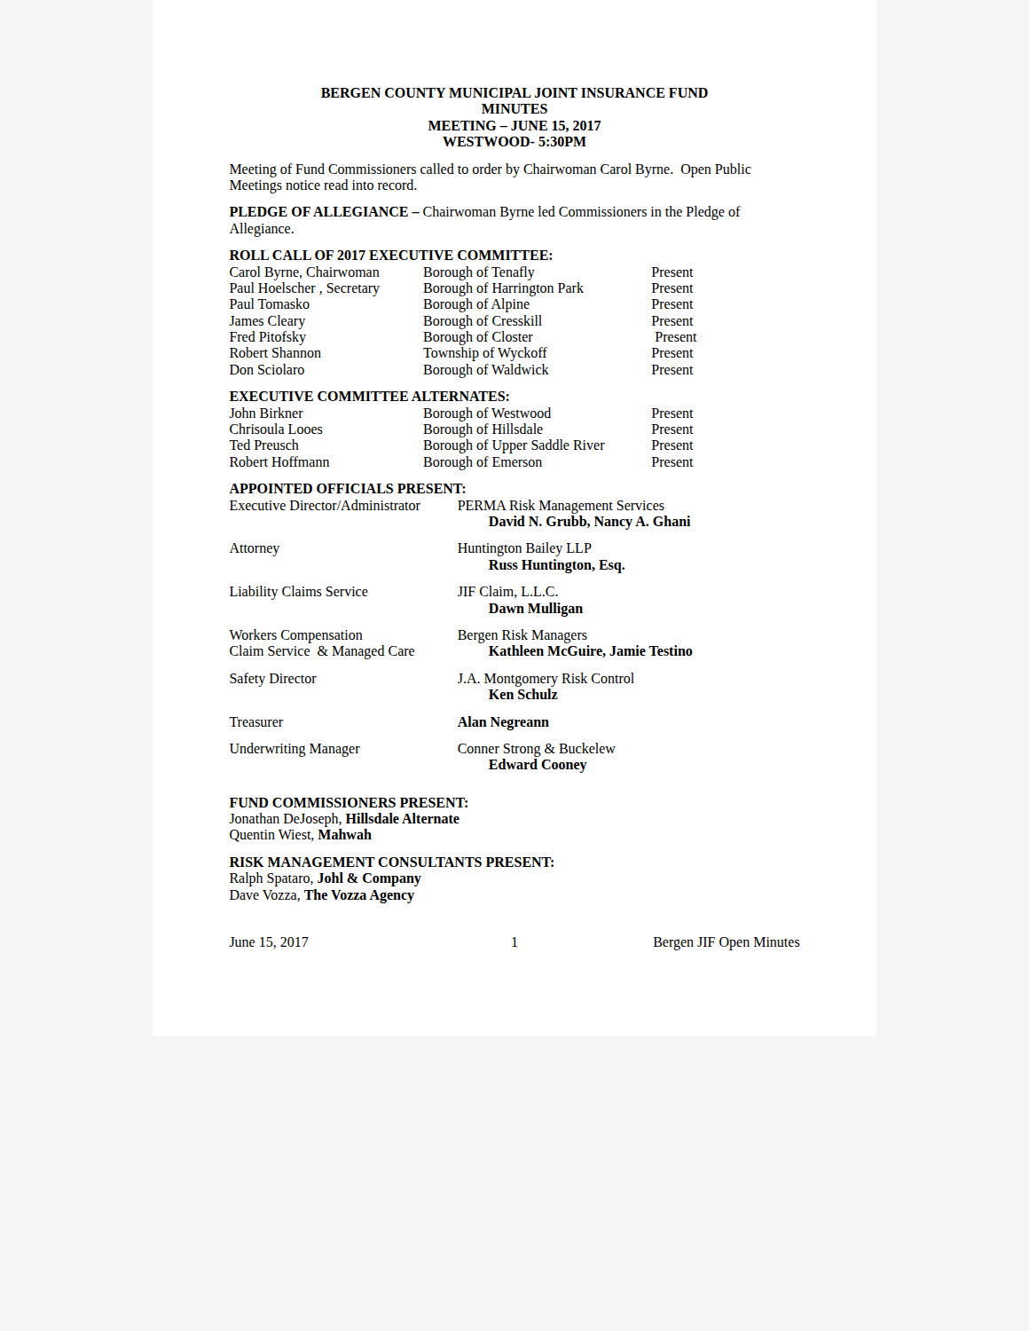BERGEN COUNTY MUNICIPAL JOINT INSURANCE FUND
MINUTES
MEETING – JUNE 15, 2017
WESTWOOD- 5:30PM
Meeting of Fund Commissioners called to order by Chairwoman Carol Byrne. Open Public Meetings notice read into record.
PLEDGE OF ALLEGIANCE – Chairwoman Byrne led Commissioners in the Pledge of Allegiance.
ROLL CALL OF 2017 EXECUTIVE COMMITTEE:
| Carol Byrne, Chairwoman | Borough of Tenafly | Present |
| Paul Hoelscher , Secretary | Borough of Harrington Park | Present |
| Paul Tomasko | Borough of Alpine | Present |
| James Cleary | Borough of Cresskill | Present |
| Fred Pitofsky | Borough of Closter | Present |
| Robert Shannon | Township of Wyckoff | Present |
| Don Sciolaro | Borough of Waldwick | Present |
EXECUTIVE COMMITTEE ALTERNATES:
| John Birkner | Borough of Westwood | Present |
| Chrisoula Looes | Borough of Hillsdale | Present |
| Ted Preusch | Borough of Upper Saddle River | Present |
| Robert Hoffmann | Borough of Emerson | Present |
APPOINTED OFFICIALS PRESENT:
| Executive Director/Administrator | PERMA Risk Management Services David N. Grubb, Nancy A. Ghani |
| Attorney | Huntington Bailey LLP Russ Huntington, Esq. |
| Liability Claims Service | JIF Claim, L.L.C. Dawn Mulligan |
| Workers Compensation Claim Service & Managed Care | Bergen Risk Managers Kathleen McGuire, Jamie Testino |
| Safety Director | J.A. Montgomery Risk Control Ken Schulz |
| Treasurer | Alan Negreann |
| Underwriting Manager | Conner Strong & Buckelew Edward Cooney |
FUND COMMISSIONERS PRESENT:
Jonathan DeJoseph, Hillsdale Alternate
Quentin Wiest, Mahwah
RISK MANAGEMENT CONSULTANTS PRESENT:
Ralph Spataro, Johl & Company
Dave Vozza, The Vozza Agency
June 15, 2017
1
Bergen JIF Open Minutes